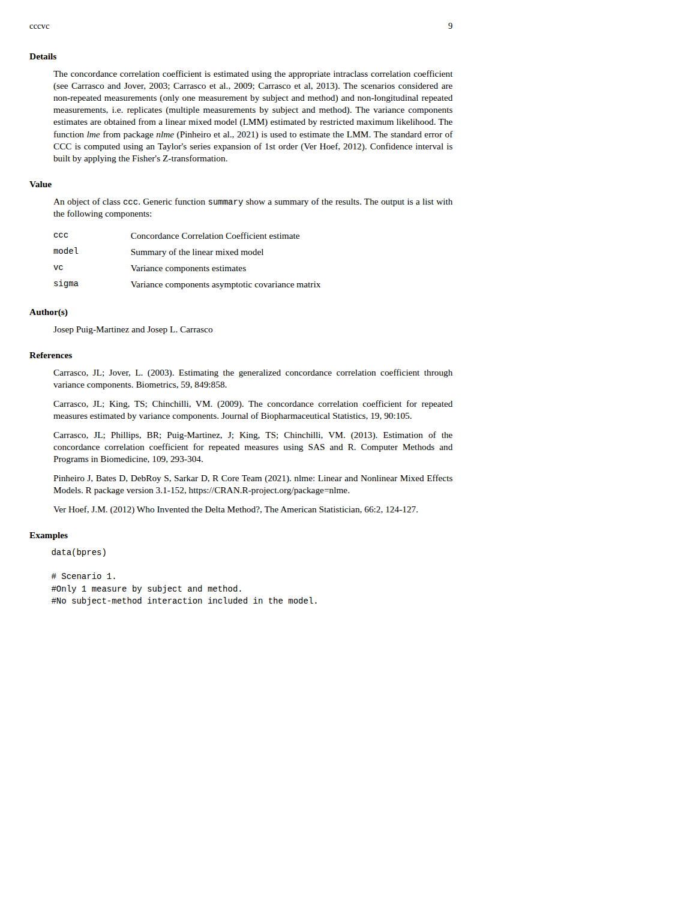cccvc 9
Details
The concordance correlation coefficient is estimated using the appropriate intraclass correlation coefficient (see Carrasco and Jover, 2003; Carrasco et al., 2009; Carrasco et al, 2013). The scenarios considered are non-repeated measurements (only one measurement by subject and method) and non-longitudinal repeated measurements, i.e. replicates (multiple measurements by subject and method). The variance components estimates are obtained from a linear mixed model (LMM) estimated by restricted maximum likelihood. The function lme from package nlme (Pinheiro et al., 2021) is used to estimate the LMM. The standard error of CCC is computed using an Taylor's series expansion of 1st order (Ver Hoef, 2012). Confidence interval is built by applying the Fisher's Z-transformation.
Value
An object of class ccc. Generic function summary show a summary of the results. The output is a list with the following components:
| ccc | Concordance Correlation Coefficient estimate |
| model | Summary of the linear mixed model |
| vc | Variance components estimates |
| sigma | Variance components asymptotic covariance matrix |
Author(s)
Josep Puig-Martinez and Josep L. Carrasco
References
Carrasco, JL; Jover, L. (2003). Estimating the generalized concordance correlation coefficient through variance components. Biometrics, 59, 849:858.
Carrasco, JL; King, TS; Chinchilli, VM. (2009). The concordance correlation coefficient for repeated measures estimated by variance components. Journal of Biopharmaceutical Statistics, 19, 90:105.
Carrasco, JL; Phillips, BR; Puig-Martinez, J; King, TS; Chinchilli, VM. (2013). Estimation of the concordance correlation coefficient for repeated measures using SAS and R. Computer Methods and Programs in Biomedicine, 109, 293-304.
Pinheiro J, Bates D, DebRoy S, Sarkar D, R Core Team (2021). nlme: Linear and Nonlinear Mixed Effects Models. R package version 3.1-152, https://CRAN.R-project.org/package=nlme.
Ver Hoef, J.M. (2012) Who Invented the Delta Method?, The American Statistician, 66:2, 124-127.
Examples
data(bpres)

# Scenario 1.
#Only 1 measure by subject and method.
#No subject-method interaction included in the model.